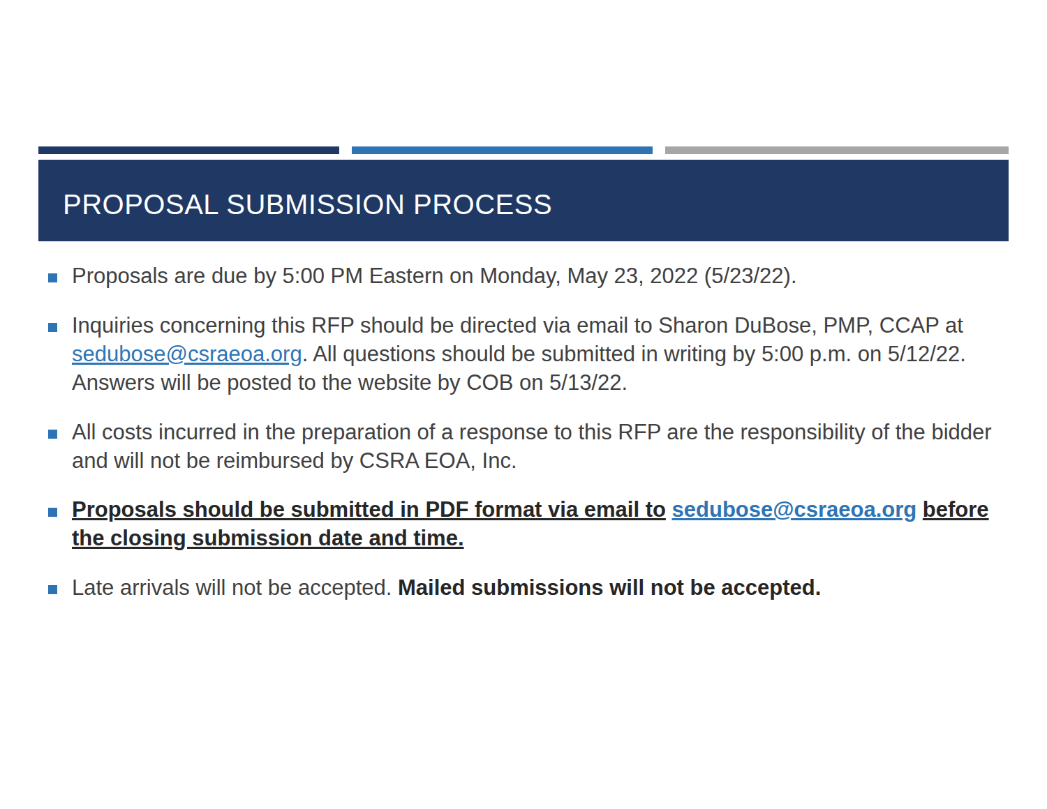Proposal Submission Process
Proposals are due by 5:00 PM Eastern on Monday, May 23, 2022 (5/23/22).
Inquiries concerning this RFP should be directed via email to Sharon DuBose, PMP, CCAP at sedubose@csraeoa.org. All questions should be submitted in writing by 5:00 p.m. on 5/12/22. Answers will be posted to the website by COB on 5/13/22.
All costs incurred in the preparation of a response to this RFP are the responsibility of the bidder and will not be reimbursed by CSRA EOA, Inc.
Proposals should be submitted in PDF format via email to sedubose@csraeoa.org before the closing submission date and time.
Late arrivals will not be accepted. Mailed submissions will not be accepted.